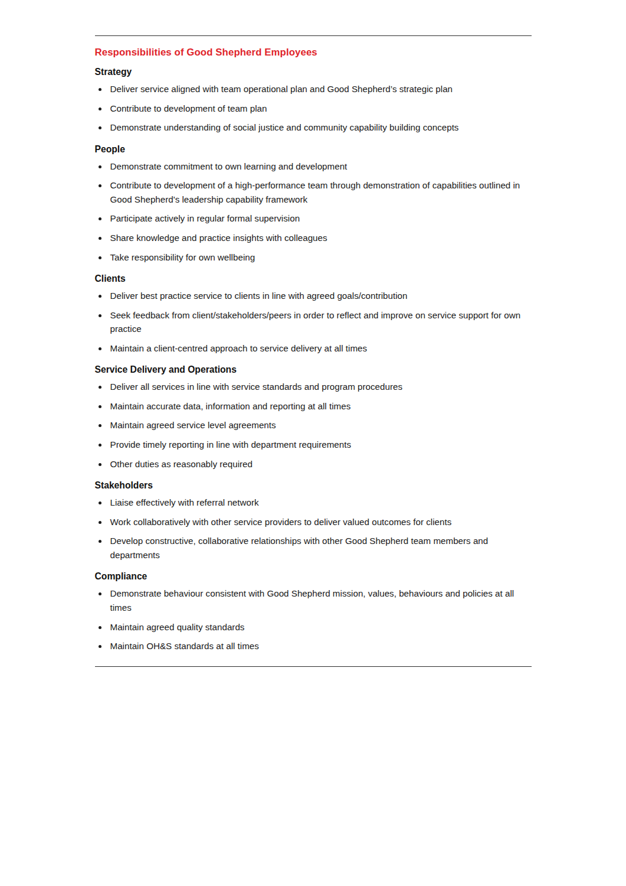Responsibilities of Good Shepherd Employees
Strategy
Deliver service aligned with team operational plan and Good Shepherd’s strategic plan
Contribute to development of team plan
Demonstrate understanding of social justice and community capability building concepts
People
Demonstrate commitment to own learning and development
Contribute to development of a high-performance team through demonstration of capabilities outlined in Good Shepherd's leadership capability framework
Participate actively in regular formal supervision
Share knowledge and practice insights with colleagues
Take responsibility for own wellbeing
Clients
Deliver best practice service to clients in line with agreed goals/contribution
Seek feedback from client/stakeholders/peers in order to reflect and improve on service support for own practice
Maintain a client-centred approach to service delivery at all times
Service Delivery and Operations
Deliver all services in line with service standards and program procedures
Maintain accurate data, information and reporting at all times
Maintain agreed service level agreements
Provide timely reporting in line with department requirements
Other duties as reasonably required
Stakeholders
Liaise effectively with referral network
Work collaboratively with other service providers to deliver valued outcomes for clients
Develop constructive, collaborative relationships with other Good Shepherd team members and departments
Compliance
Demonstrate behaviour consistent with Good Shepherd mission, values, behaviours and policies at all times
Maintain agreed quality standards
Maintain OH&S standards at all times